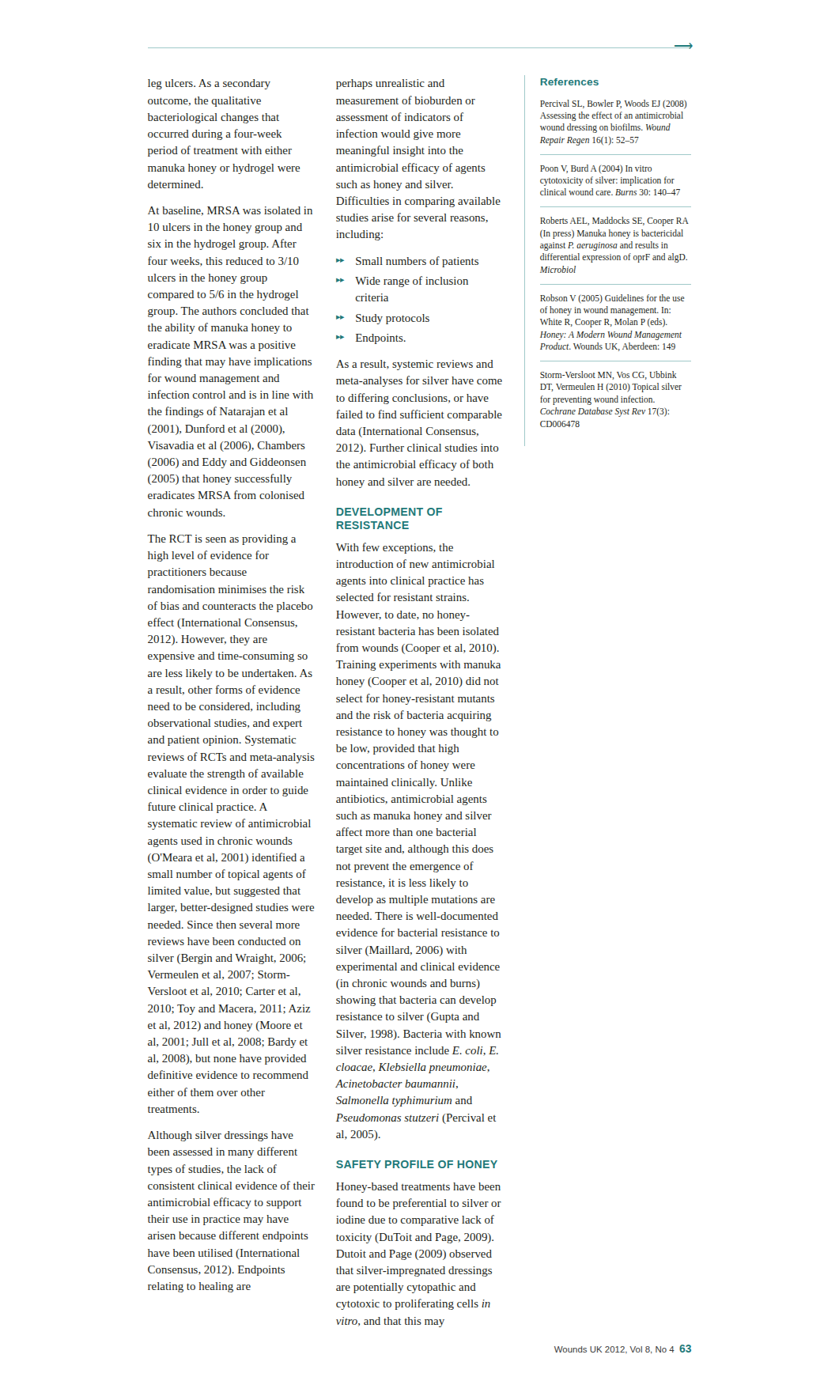⟶
leg ulcers. As a secondary outcome, the qualitative bacteriological changes that occurred during a four-week period of treatment with either manuka honey or hydrogel were determined.
At baseline, MRSA was isolated in 10 ulcers in the honey group and six in the hydrogel group. After four weeks, this reduced to 3/10 ulcers in the honey group compared to 5/6 in the hydrogel group. The authors concluded that the ability of manuka honey to eradicate MRSA was a positive finding that may have implications for wound management and infection control and is in line with the findings of Natarajan et al (2001), Dunford et al (2000), Visavadia et al (2006), Chambers (2006) and Eddy and Giddeonsen (2005) that honey successfully eradicates MRSA from colonised chronic wounds.
The RCT is seen as providing a high level of evidence for practitioners because randomisation minimises the risk of bias and counteracts the placebo effect (International Consensus, 2012). However, they are expensive and time-consuming so are less likely to be undertaken. As a result, other forms of evidence need to be considered, including observational studies, and expert and patient opinion. Systematic reviews of RCTs and meta-analysis evaluate the strength of available clinical evidence in order to guide future clinical practice. A systematic review of antimicrobial agents used in chronic wounds (O'Meara et al, 2001) identified a small number of topical agents of limited value, but suggested that larger, better-designed studies were needed. Since then several more reviews have been conducted on silver (Bergin and Wraight, 2006; Vermeulen et al, 2007; Storm-Versloot et al, 2010; Carter et al, 2010; Toy and Macera, 2011; Aziz et al, 2012) and honey (Moore et al, 2001; Jull et al, 2008; Bardy et al, 2008), but none have provided definitive evidence to recommend either of them over other treatments.
Although silver dressings have been assessed in many different types of studies, the lack of consistent clinical evidence of their antimicrobial efficacy to support their use in practice may have arisen because different endpoints have been utilised (International Consensus, 2012). Endpoints relating to healing are
perhaps unrealistic and measurement of bioburden or assessment of indicators of infection would give more meaningful insight into the antimicrobial efficacy of agents such as honey and silver. Difficulties in comparing available studies arise for several reasons, including:
Small numbers of patients
Wide range of inclusion criteria
Study protocols
Endpoints.
As a result, systemic reviews and meta-analyses for silver have come to differing conclusions, or have failed to find sufficient comparable data (International Consensus, 2012). Further clinical studies into the antimicrobial efficacy of both honey and silver are needed.
Development of resistance
With few exceptions, the introduction of new antimicrobial agents into clinical practice has selected for resistant strains. However, to date, no honey-resistant bacteria has been isolated from wounds (Cooper et al, 2010). Training experiments with manuka honey (Cooper et al, 2010) did not select for honey-resistant mutants and the risk of bacteria acquiring resistance to honey was thought to be low, provided that high concentrations of honey were maintained clinically. Unlike antibiotics, antimicrobial agents such as manuka honey and silver affect more than one bacterial target site and, although this does not prevent the emergence of resistance, it is less likely to develop as multiple mutations are needed. There is well-documented evidence for bacterial resistance to silver (Maillard, 2006) with experimental and clinical evidence (in chronic wounds and burns) showing that bacteria can develop resistance to silver (Gupta and Silver, 1998). Bacteria with known silver resistance include E. coli, E. cloacae, Klebsiella pneumoniae, Acinetobacter baumannii, Salmonella typhimurium and Pseudomonas stutzeri (Percival et al, 2005).
Safety profile of honey
Honey-based treatments have been found to be preferential to silver or iodine due to comparative lack of toxicity (DuToit and Page, 2009). Dutoit and Page (2009) observed that silver-impregnated dressings are potentially cytopathic and cytotoxic to proliferating cells in vitro, and that this may
References
Percival SL, Bowler P, Woods EJ (2008) Assessing the effect of an antimicrobial wound dressing on biofilms. Wound Repair Regen 16(1): 52–57
Poon V, Burd A (2004) In vitro cytotoxicity of silver: implication for clinical wound care. Burns 30: 140–47
Roberts AEL, Maddocks SE, Cooper RA (In press) Manuka honey is bactericidal against P. aeruginosa and results in differential expression of oprF and algD. Microbiol
Robson V (2005) Guidelines for the use of honey in wound management. In: White R, Cooper R, Molan P (eds). Honey: A Modern Wound Management Product. Wounds UK, Aberdeen: 149
Storm-Versloot MN, Vos CG, Ubbink DT, Vermeulen H (2010) Topical silver for preventing wound infection. Cochrane Database Syst Rev 17(3): CD006478
Wounds UK 2012, Vol 8, No 4 63